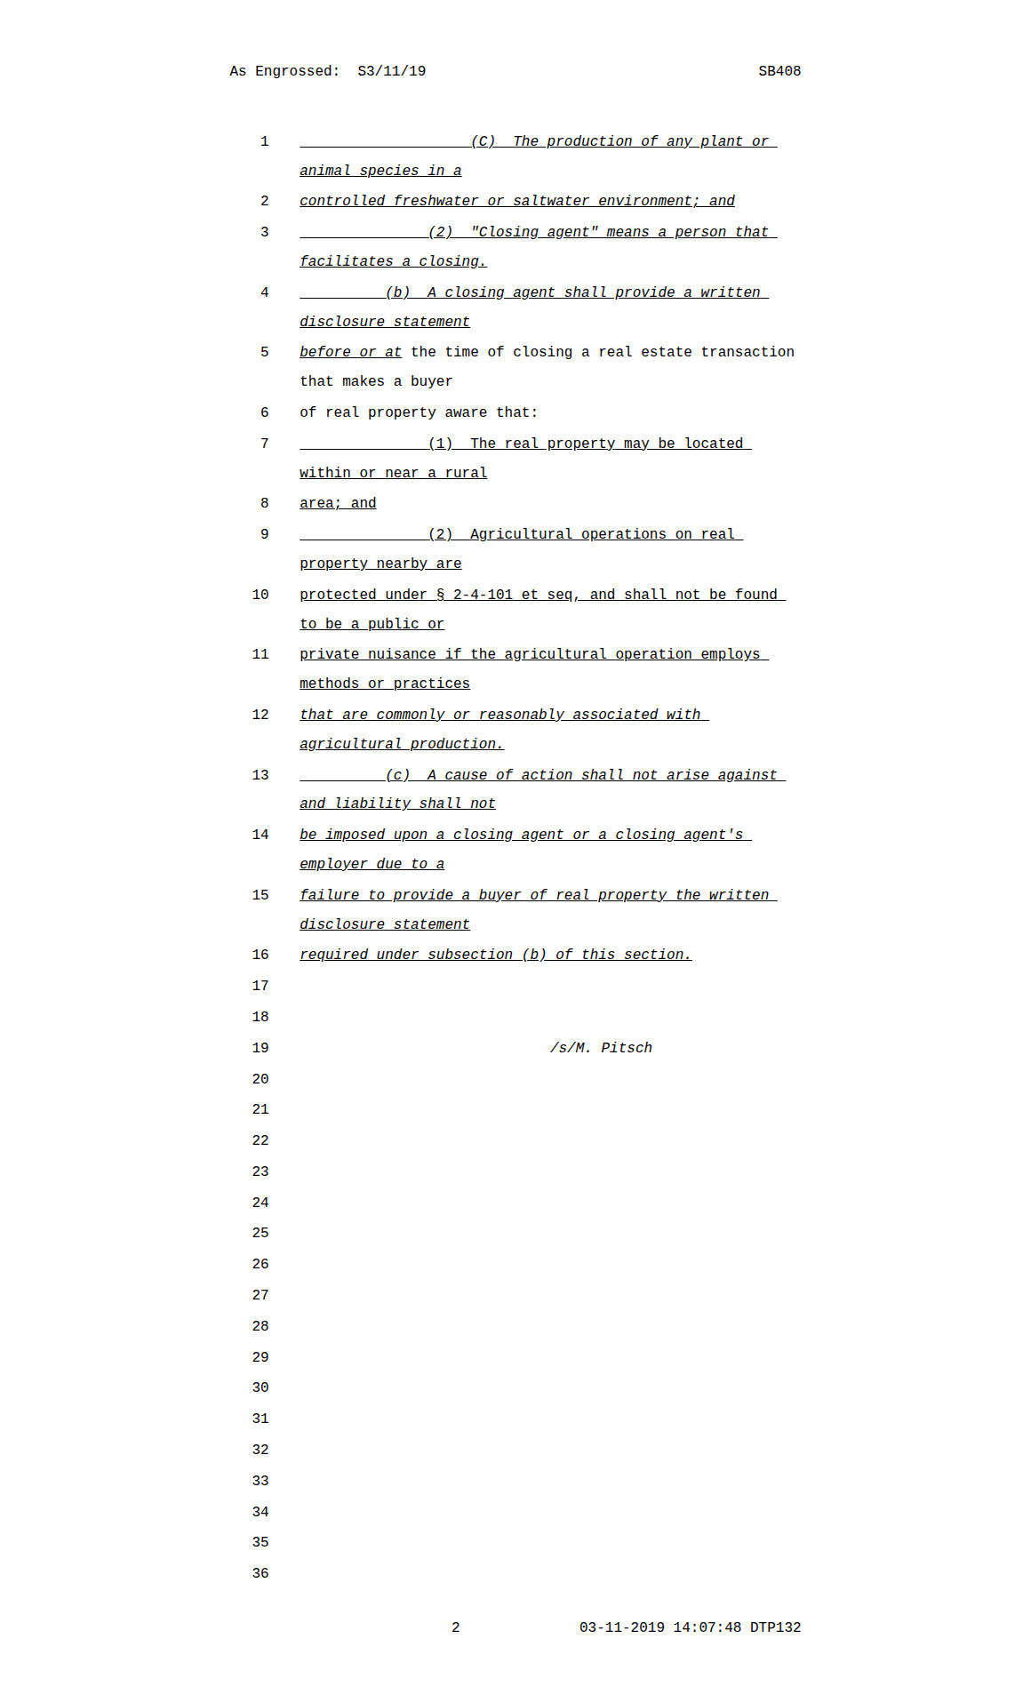As Engrossed: S3/11/19
SB408
| 1 | (C) The production of any plant or animal species in a |
| 2 | controlled freshwater or saltwater environment; and |
| 3 | (2) "Closing agent" means a person that facilitates a closing. |
| 4 | (b) A closing agent shall provide a written disclosure statement |
| 5 | before or at the time of closing a real estate transaction that makes a buyer |
| 6 | of real property aware that: |
| 7 | (1) The real property may be located within or near a rural |
| 8 | area; and |
| 9 | (2) Agricultural operations on real property nearby are |
| 10 | protected under § 2-4-101 et seq, and shall not be found to be a public or |
| 11 | private nuisance if the agricultural operation employs methods or practices |
| 12 | that are commonly or reasonably associated with agricultural production. |
| 13 | (c) A cause of action shall not arise against and liability shall not |
| 14 | be imposed upon a closing agent or a closing agent's employer due to a |
| 15 | failure to provide a buyer of real property the written disclosure statement |
| 16 | required under subsection (b) of this section. |
| 17 | |
| 18 | |
| 19 | /s/M. Pitsch |
| 20 | |
| 21 | |
| 22 | |
| 23 | |
| 24 | |
| 25 | |
| 26 | |
| 27 | |
| 28 | |
| 29 | |
| 30 | |
| 31 | |
| 32 | |
| 33 | |
| 34 | |
| 35 | |
| 36 | |
2
03-11-2019 14:07:48 DTP132